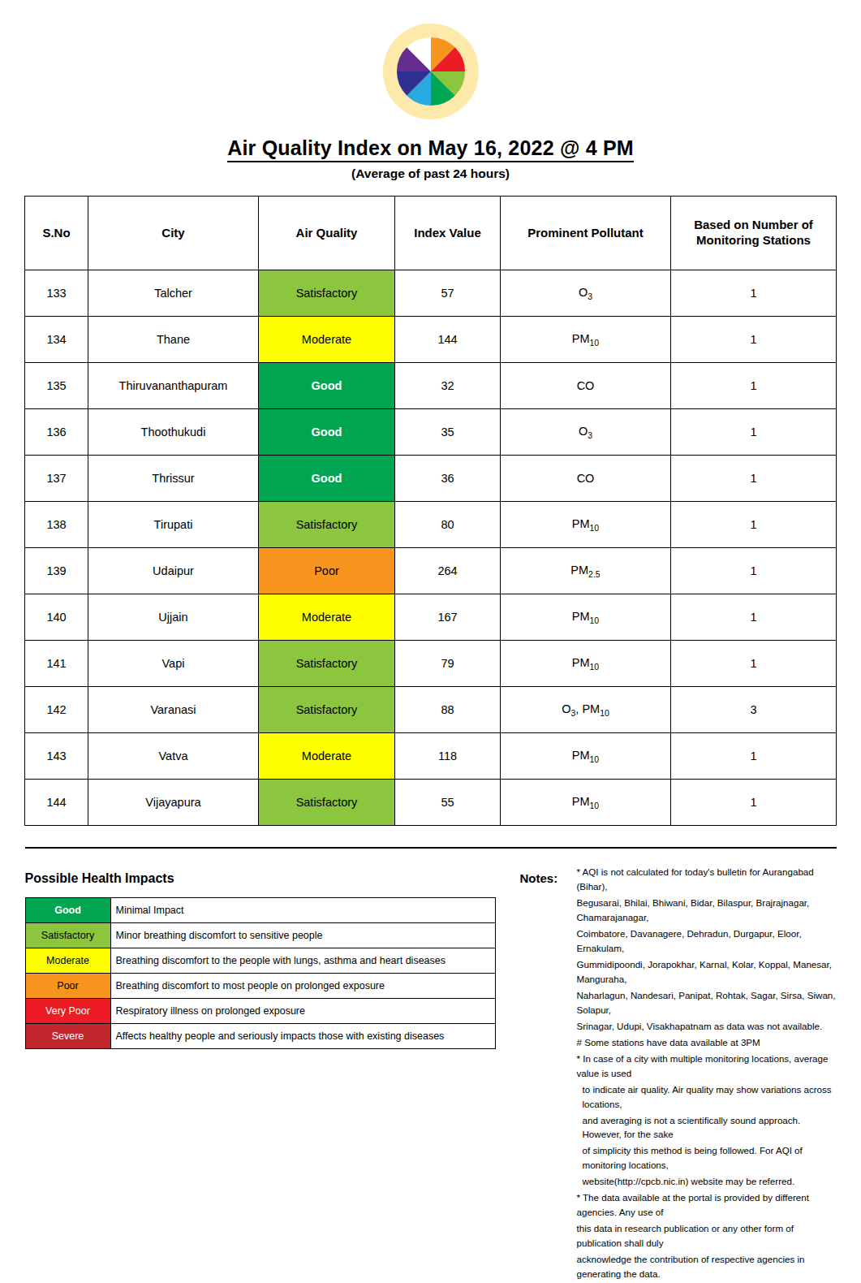Air Quality Index on May 16, 2022 @ 4 PM
(Average of past 24 hours)
| S.No | City | Air Quality | Index Value | Prominent Pollutant | Based on Number of Monitoring Stations |
| --- | --- | --- | --- | --- | --- |
| 133 | Talcher | Satisfactory | 57 | O 3 | 1 |
| 134 | Thane | Moderate | 144 | PM 10 | 1 |
| 135 | Thiruvananthapuram | Good | 32 | CO | 1 |
| 136 | Thoothukudi | Good | 35 | O 3 | 1 |
| 137 | Thrissur | Good | 36 | CO | 1 |
| 138 | Tirupati | Satisfactory | 80 | PM 10 | 1 |
| 139 | Udaipur | Poor | 264 | PM 2.5 | 1 |
| 140 | Ujjain | Moderate | 167 | PM 10 | 1 |
| 141 | Vapi | Satisfactory | 79 | PM 10 | 1 |
| 142 | Varanasi | Satisfactory | 88 | O 3 , PM 10 | 3 |
| 143 | Vatva | Moderate | 118 | PM 10 | 1 |
| 144 | Vijayapura | Satisfactory | 55 | PM 10 | 1 |
Possible Health Impacts
| Good | Minimal Impact |
| Satisfactory | Minor breathing discomfort to sensitive people |
| Moderate | Breathing discomfort to the people with lungs, asthma and heart diseases |
| Poor | Breathing discomfort to most people on prolonged exposure |
| Very Poor | Respiratory illness on prolonged exposure |
| Severe | Affects healthy people and seriously impacts those with existing diseases |
Notes:
* AQI is not calculated for today's bulletin for Aurangabad (Bihar),
Begusarai, Bhilai, Bhiwani, Bidar, Bilaspur, Brajrajnagar, Chamarajanagar,
Coimbatore, Davanagere, Dehradun, Durgapur, Eloor, Ernakulam,
Gummidipoondi, Jorapokhar, Karnal, Kolar, Koppal, Manesar, Manguraha,
Naharlagun, Nandesari, Panipat, Rohtak, Sagar, Sirsa, Siwan, Solapur,
Srinagar, Udupi, Visakhapatnam as data was not available.
# Some stations have data available at 3PM
* In case of a city with multiple monitoring locations, average value is used
to indicate air quality. Air quality may show variations across locations,
and averaging is not a scientifically sound approach. However, for the sake
of simplicity this method is being followed. For AQI of monitoring locations,
website(http://cpcb.nic.in) website may be referred.
* The data available at the portal is provided by different agencies. Any use of
this data in research publication or any other form of publication shall duly
acknowledge the contribution of respective agencies in generating the data.